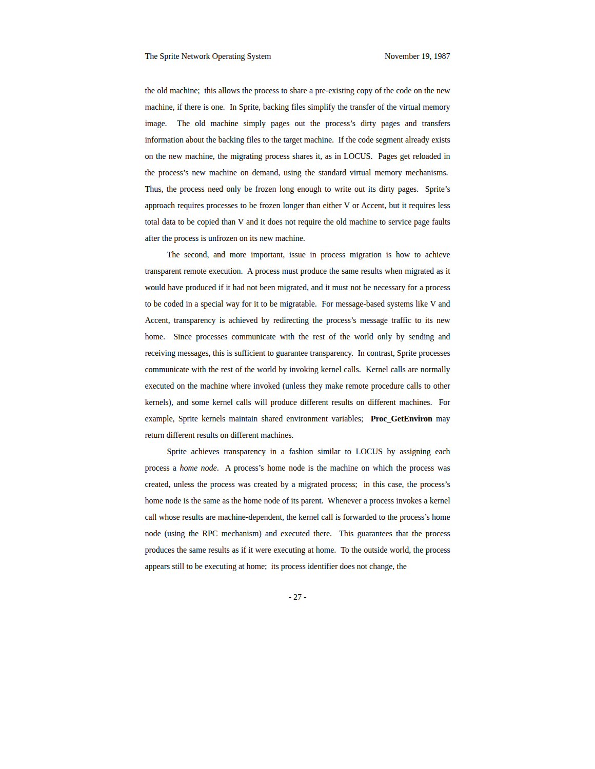The Sprite Network Operating System
November 19, 1987
the old machine; this allows the process to share a pre-existing copy of the code on the new machine, if there is one. In Sprite, backing files simplify the transfer of the virtual memory image. The old machine simply pages out the process’s dirty pages and transfers information about the backing files to the target machine. If the code segment already exists on the new machine, the migrating process shares it, as in LOCUS. Pages get reloaded in the process’s new machine on demand, using the standard virtual memory mechanisms. Thus, the process need only be frozen long enough to write out its dirty pages. Sprite’s approach requires processes to be frozen longer than either V or Accent, but it requires less total data to be copied than V and it does not require the old machine to service page faults after the process is unfrozen on its new machine.
The second, and more important, issue in process migration is how to achieve transparent remote execution. A process must produce the same results when migrated as it would have produced if it had not been migrated, and it must not be necessary for a process to be coded in a special way for it to be migratable. For message-based systems like V and Accent, transparency is achieved by redirecting the process’s message traffic to its new home. Since processes communicate with the rest of the world only by sending and receiving messages, this is sufficient to guarantee transparency. In contrast, Sprite processes communicate with the rest of the world by invoking kernel calls. Kernel calls are normally executed on the machine where invoked (unless they make remote procedure calls to other kernels), and some kernel calls will produce different results on different machines. For example, Sprite kernels maintain shared environment variables; Proc_GetEnviron may return different results on different machines.
Sprite achieves transparency in a fashion similar to LOCUS by assigning each process a home node. A process’s home node is the machine on which the process was created, unless the process was created by a migrated process; in this case, the process’s home node is the same as the home node of its parent. Whenever a process invokes a kernel call whose results are machine-dependent, the kernel call is forwarded to the process’s home node (using the RPC mechanism) and executed there. This guarantees that the process produces the same results as if it were executing at home. To the outside world, the process appears still to be executing at home; its process identifier does not change, the
- 27 -